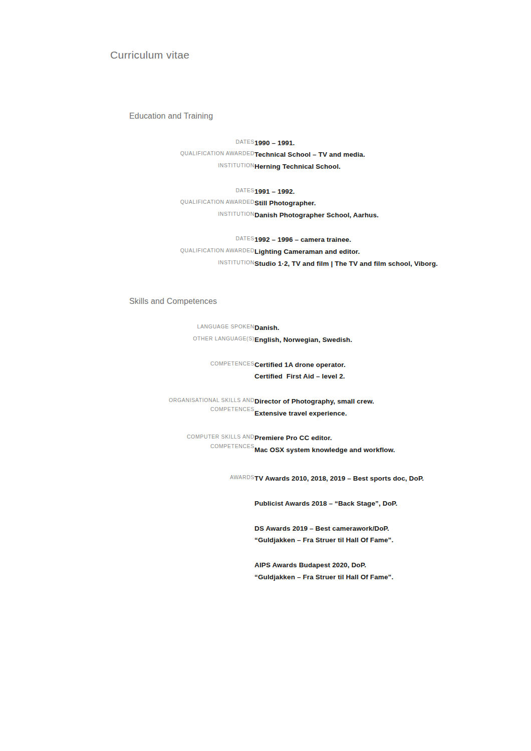Curriculum vitae
Education and Training
| Dates | 1990 – 1991. |
| Qualification awarded | Technical School – TV and media. |
| Institution | Herning Technical School. |
| Dates | 1991 – 1992. |
| Qualification awarded | Still Photographer. |
| Institution | Danish Photographer School, Aarhus. |
| Dates | 1992 – 1996 – camera trainee. |
| Qualification awarded | Lighting Cameraman and editor. |
| Institution | Studio 1·2, TV and film / The TV and film school, Viborg. |
Skills and Competences
| Language spoken | Danish. |
| Other language(s) | English, Norwegian, Swedish. |
| Competences | Certified 1A drone operator. Certified First Aid – level 2. |
| Organisational skills and competences | Director of Photography, small crew. Extensive travel experience. |
| Computer skills and competences | Premiere Pro CC editor. Mac OSX system knowledge and workflow. |
| Awards | TV Awards 2010, 2018, 2019 – Best sports doc, DoP. |
| | Publicist Awards 2018 – “Back Stage”, DoP. |
| | DS Awards 2019 – Best camerawork/DoP. “Guldjakken – Fra Struer til Hall Of Fame”. |
| | AIPS Awards Budapest 2020, DoP. “Guldjakken – Fra Struer til Hall Of Fame”. |